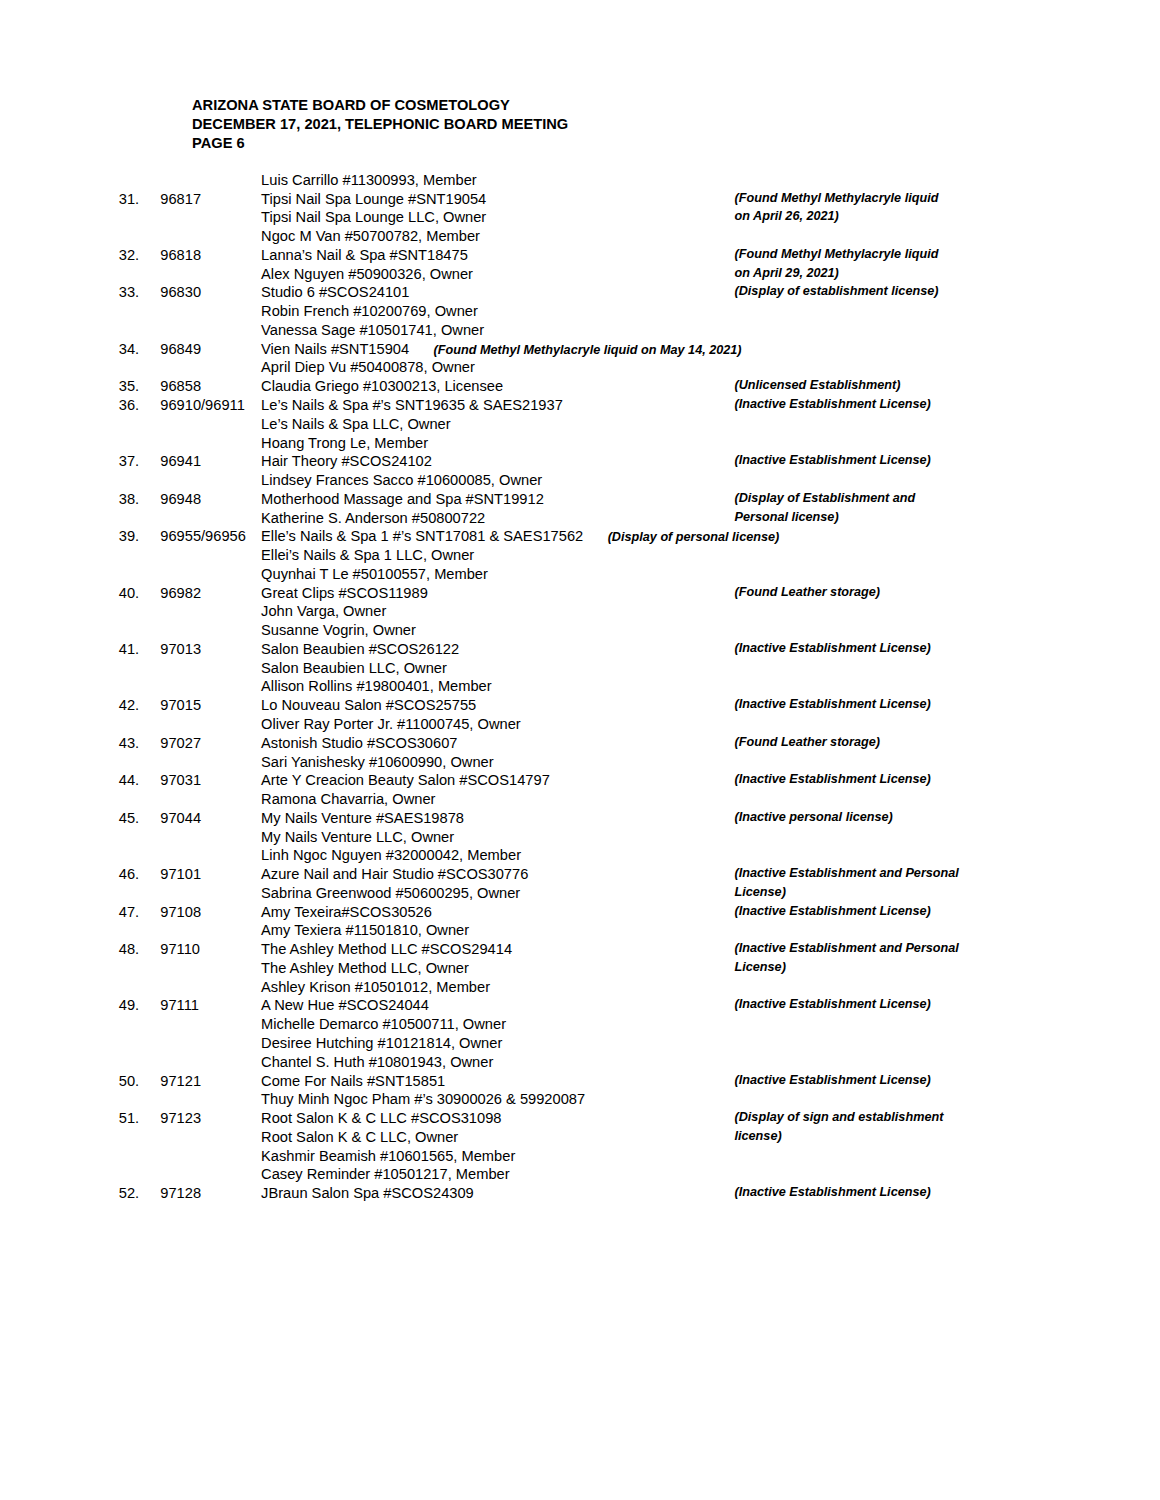ARIZONA STATE BOARD OF COSMETOLOGY
DECEMBER 17, 2021, TELEPHONIC BOARD MEETING
PAGE 6
| | | Luis Carrillo #11300993, Member | |
| 31. | 96817 | Tipsi Nail Spa Lounge #SNT19054 | (Found Methyl Methylacryle liquid |
| | | Tipsi Nail Spa Lounge LLC, Owner | on April 26, 2021) |
| | | Ngoc M Van #50700782, Member | |
| 32. | 96818 | Lanna’s Nail & Spa #SNT18475 | (Found Methyl Methylacryle liquid |
| | | Alex Nguyen #50900326, Owner | on April 29, 2021) |
| 33. | 96830 | Studio 6 #SCOS24101 | (Display of establishment license) |
| | | Robin French #10200769, Owner | |
| | | Vanessa Sage #10501741, Owner | |
| 34. | 96849 | Vien Nails #SNT15904 (Found Methyl Methylacryle liquid on May 14, 2021) |
| | | April Diep Vu #50400878, Owner | |
| 35. | 96858 | Claudia Griego #10300213, Licensee | (Unlicensed Establishment) |
| 36. | 96910/96911 | Le’s Nails & Spa #’s SNT19635 & SAES21937 | (Inactive Establishment License) |
| | | Le’s Nails & Spa LLC, Owner | |
| | | Hoang Trong Le, Member | |
| 37. | 96941 | Hair Theory #SCOS24102 | (Inactive Establishment License) |
| | | Lindsey Frances Sacco #10600085, Owner | |
| 38. | 96948 | Motherhood Massage and Spa #SNT19912 | (Display of Establishment and |
| | | Katherine S. Anderson #50800722 | Personal license) |
| 39. | 96955/96956 | Elle’s Nails & Spa 1 #’s SNT17081 & SAES17562 (Display of personal license) |
| | | Ellei’s Nails & Spa 1 LLC, Owner | |
| | | Quynhai T Le #50100557, Member | |
| 40. | 96982 | Great Clips #SCOS11989 | (Found Leather storage) |
| | | John Varga, Owner | |
| | | Susanne Vogrin, Owner | |
| 41. | 97013 | Salon Beaubien #SCOS26122 | (Inactive Establishment License) |
| | | Salon Beaubien LLC, Owner | |
| | | Allison Rollins #19800401, Member | |
| 42. | 97015 | Lo Nouveau Salon #SCOS25755 | (Inactive Establishment License) |
| | | Oliver Ray Porter Jr. #11000745, Owner | |
| 43. | 97027 | Astonish Studio #SCOS30607 | (Found Leather storage) |
| | | Sari Yanishesky #10600990, Owner | |
| 44. | 97031 | Arte Y Creacion Beauty Salon #SCOS14797 | (Inactive Establishment License) |
| | | Ramona Chavarria, Owner | |
| 45. | 97044 | My Nails Venture #SAES19878 | (Inactive personal license) |
| | | My Nails Venture LLC, Owner | |
| | | Linh Ngoc Nguyen #32000042, Member | |
| 46. | 97101 | Azure Nail and Hair Studio #SCOS30776 | (Inactive Establishment and Personal |
| | | Sabrina Greenwood #50600295, Owner | License) |
| 47. | 97108 | Amy Texeira#SCOS30526 | (Inactive Establishment License) |
| | | Amy Texiera #11501810, Owner | |
| 48. | 97110 | The Ashley Method LLC #SCOS29414 | (Inactive Establishment and Personal |
| | | The Ashley Method LLC, Owner | License) |
| | | Ashley Krison #10501012, Member | |
| 49. | 97111 | A New Hue #SCOS24044 | (Inactive Establishment License) |
| | | Michelle Demarco #10500711, Owner | |
| | | Desiree Hutching #10121814, Owner | |
| | | Chantel S. Huth #10801943, Owner | |
| 50. | 97121 | Come For Nails #SNT15851 | (Inactive Establishment License) |
| | | Thuy Minh Ngoc Pham #’s 30900026 & 59920087 |
| 51. | 97123 | Root Salon K & C LLC #SCOS31098 | (Display of sign and establishment |
| | | Root Salon K & C LLC, Owner | license) |
| | | Kashmir Beamish #10601565, Member | |
| | | Casey Reminder #10501217, Member | |
| 52. | 97128 | JBraun Salon Spa #SCOS24309 | (Inactive Establishment License) |